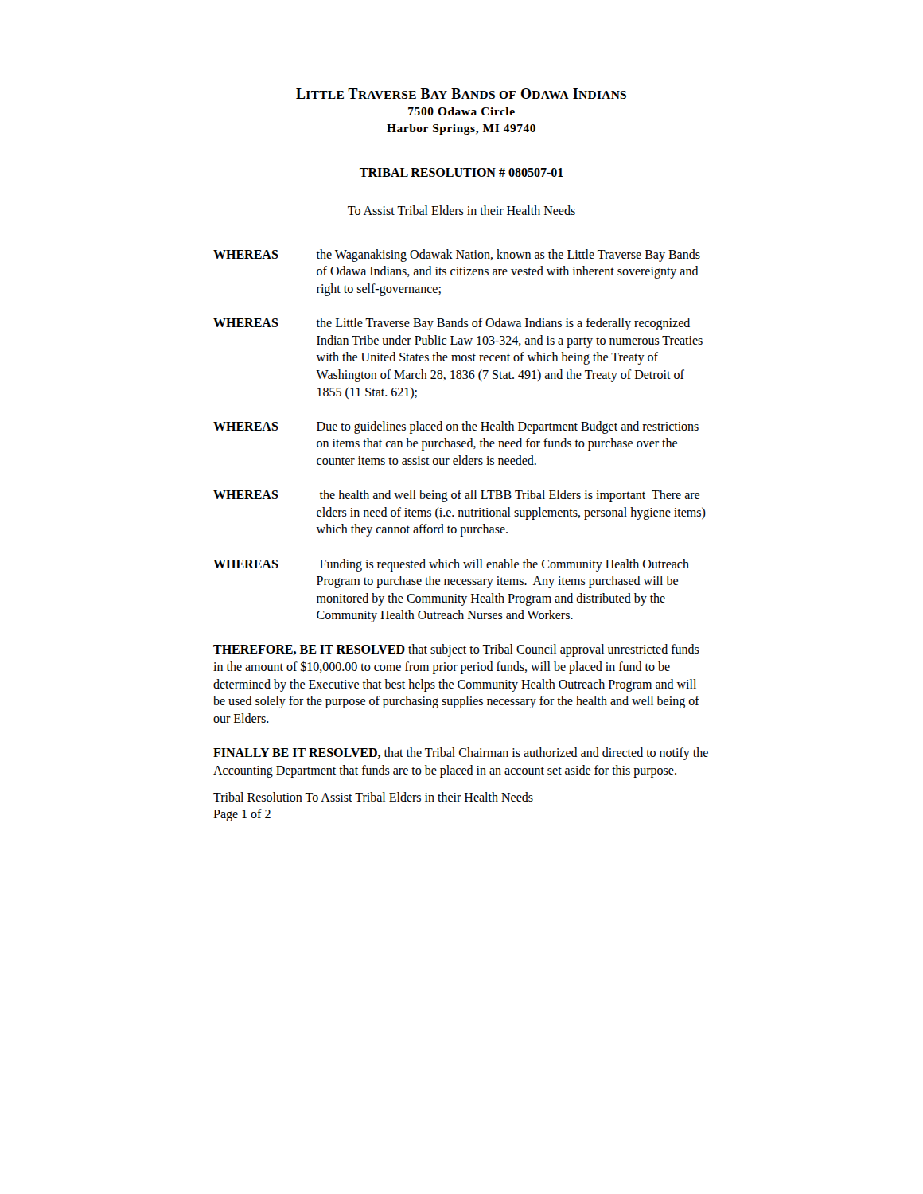LITTLE TRAVERSE BAY BANDS OF ODAWA INDIANS
7500 Odawa Circle
Harbor Springs, MI 49740
TRIBAL RESOLUTION # 080507-01
To Assist Tribal Elders in their Health Needs
| WHEREAS | the Waganakising Odawak Nation, known as the Little Traverse Bay Bands of Odawa Indians, and its citizens are vested with inherent sovereignty and right to self-governance; |
| WHEREAS | the Little Traverse Bay Bands of Odawa Indians is a federally recognized Indian Tribe under Public Law 103-324, and is a party to numerous Treaties with the United States the most recent of which being the Treaty of Washington of March 28, 1836 (7 Stat. 491) and the Treaty of Detroit of 1855 (11 Stat. 621); |
| WHEREAS | Due to guidelines placed on the Health Department Budget and restrictions on items that can be purchased, the need for funds to purchase over the counter items to assist our elders is needed. |
| WHEREAS | the health and well being of all LTBB Tribal Elders is important There are elders in need of items (i.e. nutritional supplements, personal hygiene items) which they cannot afford to purchase. |
| WHEREAS | Funding is requested which will enable the Community Health Outreach Program to purchase the necessary items. Any items purchased will be monitored by the Community Health Program and distributed by the Community Health Outreach Nurses and Workers. |
THEREFORE, BE IT RESOLVED that subject to Tribal Council approval unrestricted funds in the amount of $10,000.00 to come from prior period funds, will be placed in fund to be determined by the Executive that best helps the Community Health Outreach Program and will be used solely for the purpose of purchasing supplies necessary for the health and well being of our Elders.
FINALLY BE IT RESOLVED, that the Tribal Chairman is authorized and directed to notify the Accounting Department that funds are to be placed in an account set aside for this purpose.
Tribal Resolution To Assist Tribal Elders in their Health Needs
Page 1 of 2